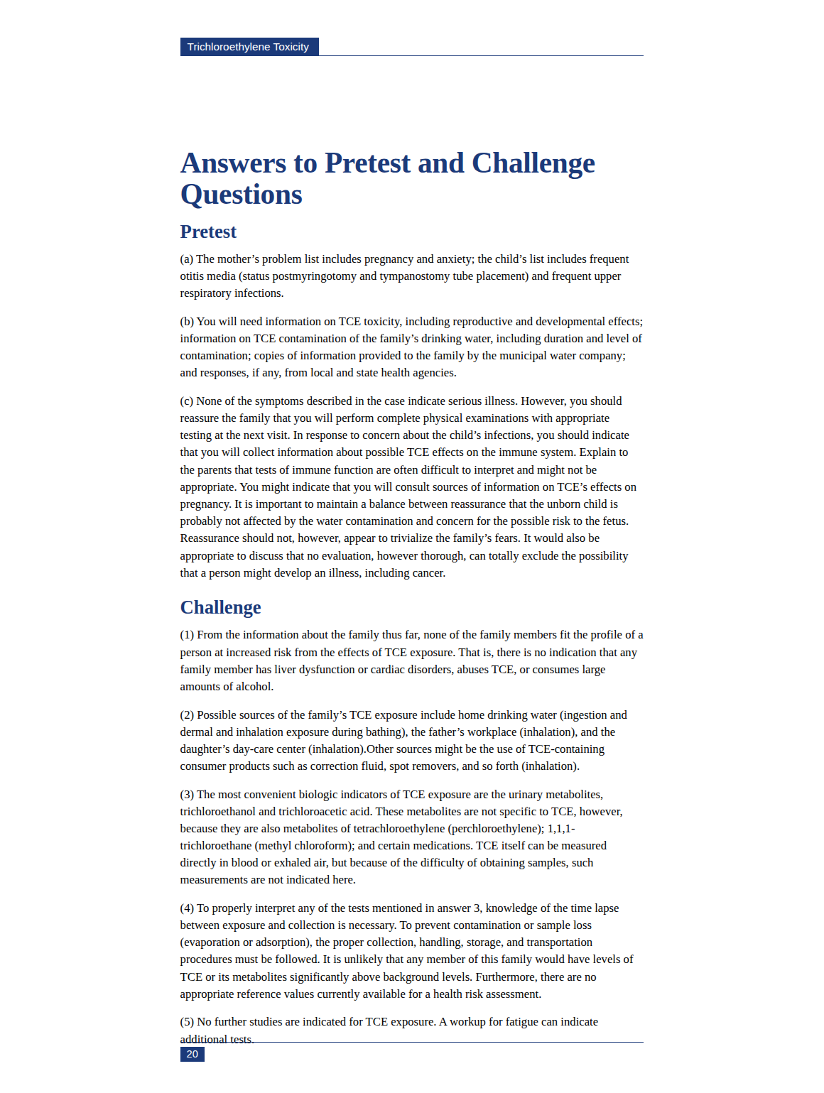Trichloroethylene Toxicity
Answers to Pretest and Challenge Questions
Pretest
(a) The mother’s problem list includes pregnancy and anxiety; the child’s list includes frequent otitis media (status postmyringotomy and tympanostomy tube placement) and frequent upper respiratory infections.
(b) You will need information on TCE toxicity, including reproductive and developmental effects; information on TCE contamination of the family’s drinking water, including duration and level of contamination; copies of information provided to the family by the municipal water company; and responses, if any, from local and state health agencies.
(c) None of the symptoms described in the case indicate serious illness. However, you should reassure the family that you will perform complete physical examinations with appropriate testing at the next visit. In response to concern about the child’s infections, you should indicate that you will collect information about possible TCE effects on the immune system. Explain to the parents that tests of immune function are often difficult to interpret and might not be appropriate. You might indicate that you will consult sources of information on TCE’s effects on pregnancy. It is important to maintain a balance between reassurance that the unborn child is probably not affected by the water contamination and concern for the possible risk to the fetus. Reassurance should not, however, appear to trivialize the family’s fears. It would also be appropriate to discuss that no evaluation, however thorough, can totally exclude the possibility that a person might develop an illness, including cancer.
Challenge
(1) From the information about the family thus far, none of the family members fit the profile of a person at increased risk from the effects of TCE exposure. That is, there is no indication that any family member has liver dysfunction or cardiac disorders, abuses TCE, or consumes large amounts of alcohol.
(2) Possible sources of the family’s TCE exposure include home drinking water (ingestion and dermal and inhalation exposure during bathing), the father’s workplace (inhalation), and the daughter’s day-care center (inhalation).Other sources might be the use of TCE-containing consumer products such as correction fluid, spot removers, and so forth (inhalation).
(3) The most convenient biologic indicators of TCE exposure are the urinary metabolites, trichloroethanol and trichloroacetic acid. These metabolites are not specific to TCE, however, because they are also metabolites of tetrachloroethylene (perchloroethylene); 1,1,1-trichloroethane (methyl chloroform); and certain medications. TCE itself can be measured directly in blood or exhaled air, but because of the difficulty of obtaining samples, such measurements are not indicated here.
(4) To properly interpret any of the tests mentioned in answer 3, knowledge of the time lapse between exposure and collection is necessary. To prevent contamination or sample loss (evaporation or adsorption), the proper collection, handling, storage, and transportation procedures must be followed. It is unlikely that any member of this family would have levels of TCE or its metabolites significantly above background levels. Furthermore, there are no appropriate reference values currently available for a health risk assessment.
(5) No further studies are indicated for TCE exposure. A workup for fatigue can indicate additional tests.
20